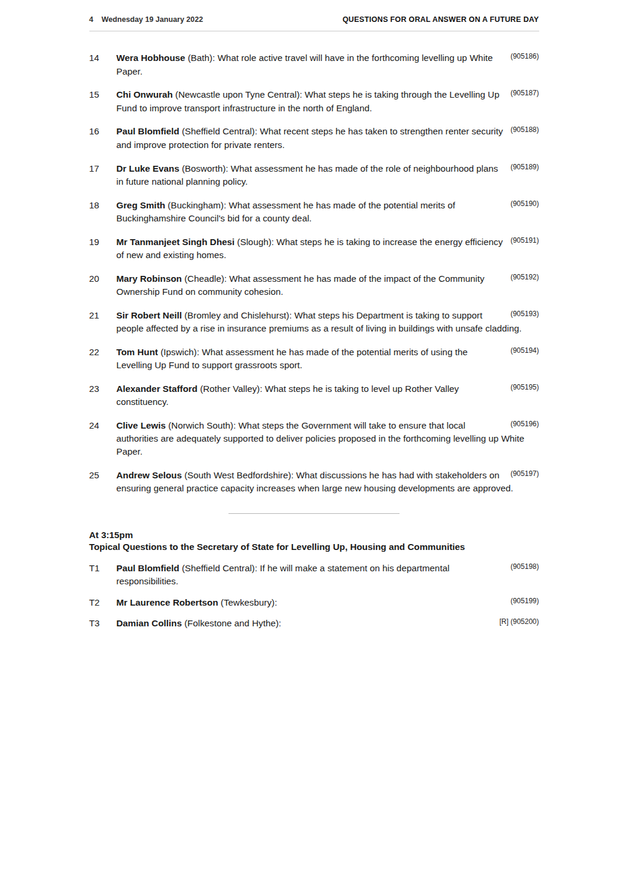4 Wednesday 19 January 2022 Questions for oral answer on a future day
14 (905186) Wera Hobhouse (Bath): What role active travel will have in the forthcoming levelling up White Paper.
15 (905187) Chi Onwurah (Newcastle upon Tyne Central): What steps he is taking through the Levelling Up Fund to improve transport infrastructure in the north of England.
16 (905188) Paul Blomfield (Sheffield Central): What recent steps he has taken to strengthen renter security and improve protection for private renters.
17 (905189) Dr Luke Evans (Bosworth): What assessment he has made of the role of neighbourhood plans in future national planning policy.
18 (905190) Greg Smith (Buckingham): What assessment he has made of the potential merits of Buckinghamshire Council's bid for a county deal.
19 (905191) Mr Tanmanjeet Singh Dhesi (Slough): What steps he is taking to increase the energy efficiency of new and existing homes.
20 (905192) Mary Robinson (Cheadle): What assessment he has made of the impact of the Community Ownership Fund on community cohesion.
21 (905193) Sir Robert Neill (Bromley and Chislehurst): What steps his Department is taking to support people affected by a rise in insurance premiums as a result of living in buildings with unsafe cladding.
22 (905194) Tom Hunt (Ipswich): What assessment he has made of the potential merits of using the Levelling Up Fund to support grassroots sport.
23 (905195) Alexander Stafford (Rother Valley): What steps he is taking to level up Rother Valley constituency.
24 (905196) Clive Lewis (Norwich South): What steps the Government will take to ensure that local authorities are adequately supported to deliver policies proposed in the forthcoming levelling up White Paper.
25 (905197) Andrew Selous (South West Bedfordshire): What discussions he has had with stakeholders on ensuring general practice capacity increases when large new housing developments are approved.
At 3:15pm Topical Questions to the Secretary of State for Levelling Up, Housing and Communities
T1 (905198) Paul Blomfield (Sheffield Central): If he will make a statement on his departmental responsibilities.
T2 (905199) Mr Laurence Robertson (Tewkesbury):
T3 [R] (905200) Damian Collins (Folkestone and Hythe):